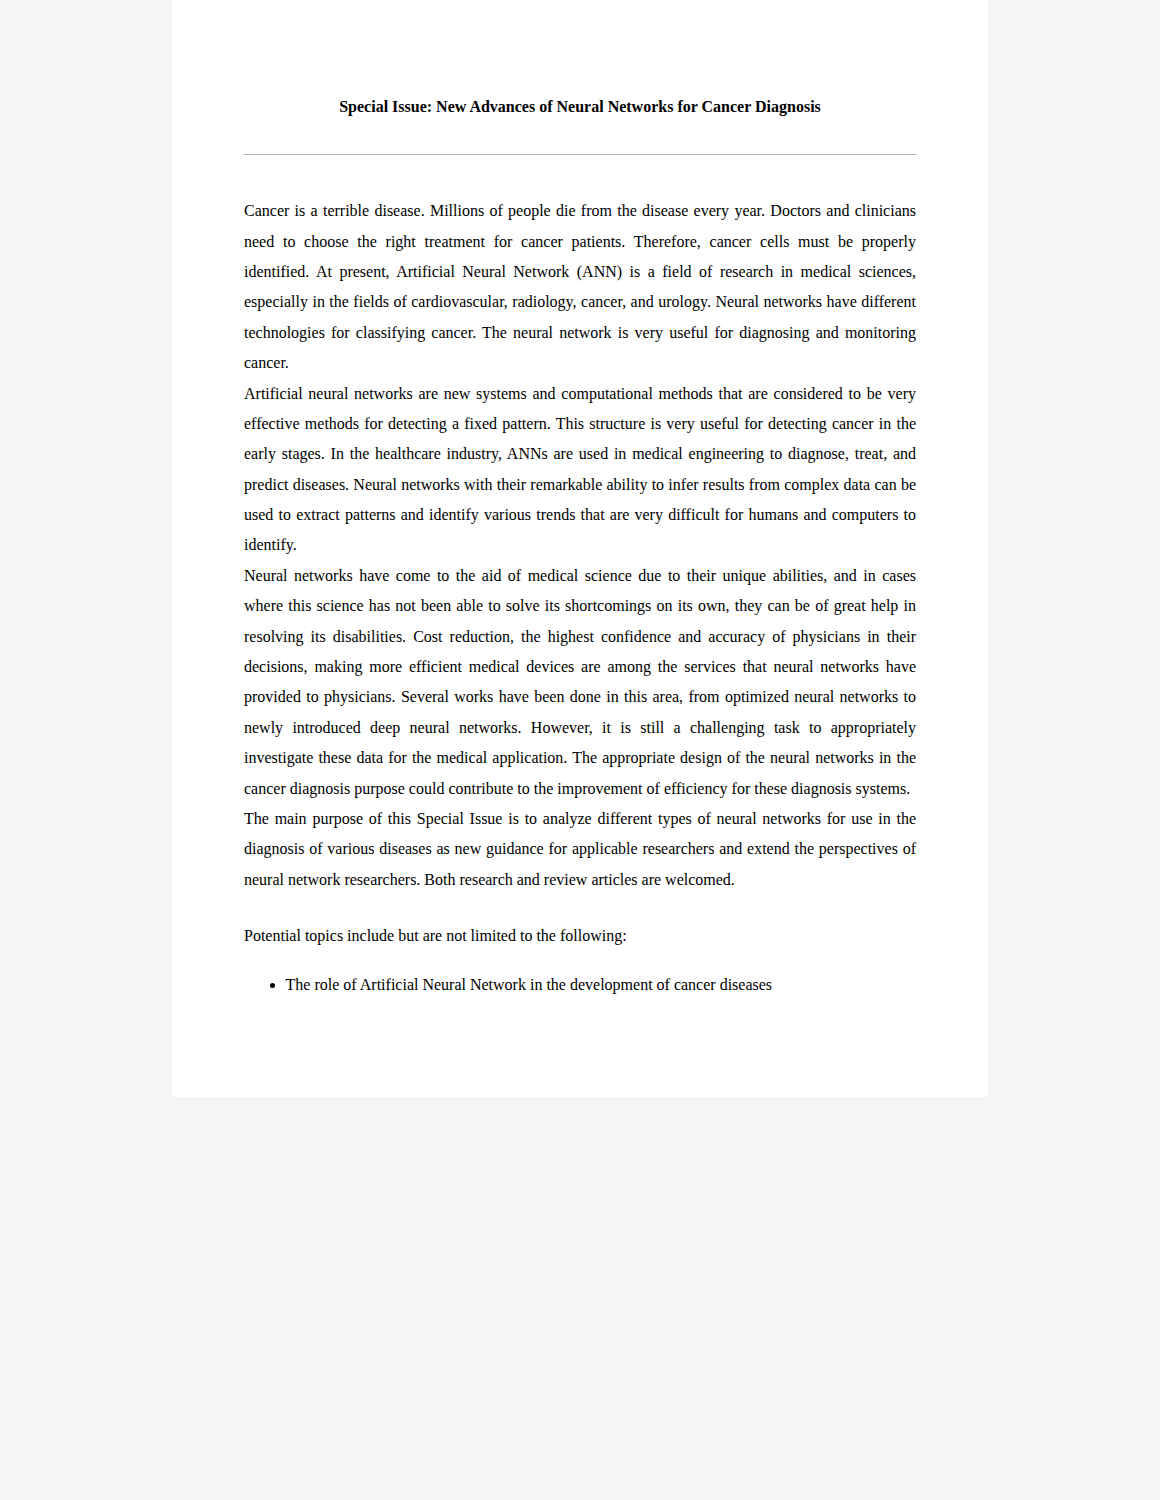Special Issue: New Advances of Neural Networks for Cancer Diagnosis
Cancer is a terrible disease. Millions of people die from the disease every year. Doctors and clinicians need to choose the right treatment for cancer patients. Therefore, cancer cells must be properly identified. At present, Artificial Neural Network (ANN) is a field of research in medical sciences, especially in the fields of cardiovascular, radiology, cancer, and urology. Neural networks have different technologies for classifying cancer. The neural network is very useful for diagnosing and monitoring cancer.
Artificial neural networks are new systems and computational methods that are considered to be very effective methods for detecting a fixed pattern. This structure is very useful for detecting cancer in the early stages. In the healthcare industry, ANNs are used in medical engineering to diagnose, treat, and predict diseases. Neural networks with their remarkable ability to infer results from complex data can be used to extract patterns and identify various trends that are very difficult for humans and computers to identify.
Neural networks have come to the aid of medical science due to their unique abilities, and in cases where this science has not been able to solve its shortcomings on its own, they can be of great help in resolving its disabilities. Cost reduction, the highest confidence and accuracy of physicians in their decisions, making more efficient medical devices are among the services that neural networks have provided to physicians. Several works have been done in this area, from optimized neural networks to newly introduced deep neural networks. However, it is still a challenging task to appropriately investigate these data for the medical application. The appropriate design of the neural networks in the cancer diagnosis purpose could contribute to the improvement of efficiency for these diagnosis systems.
The main purpose of this Special Issue is to analyze different types of neural networks for use in the diagnosis of various diseases as new guidance for applicable researchers and extend the perspectives of neural network researchers. Both research and review articles are welcomed.
Potential topics include but are not limited to the following:
The role of Artificial Neural Network in the development of cancer diseases